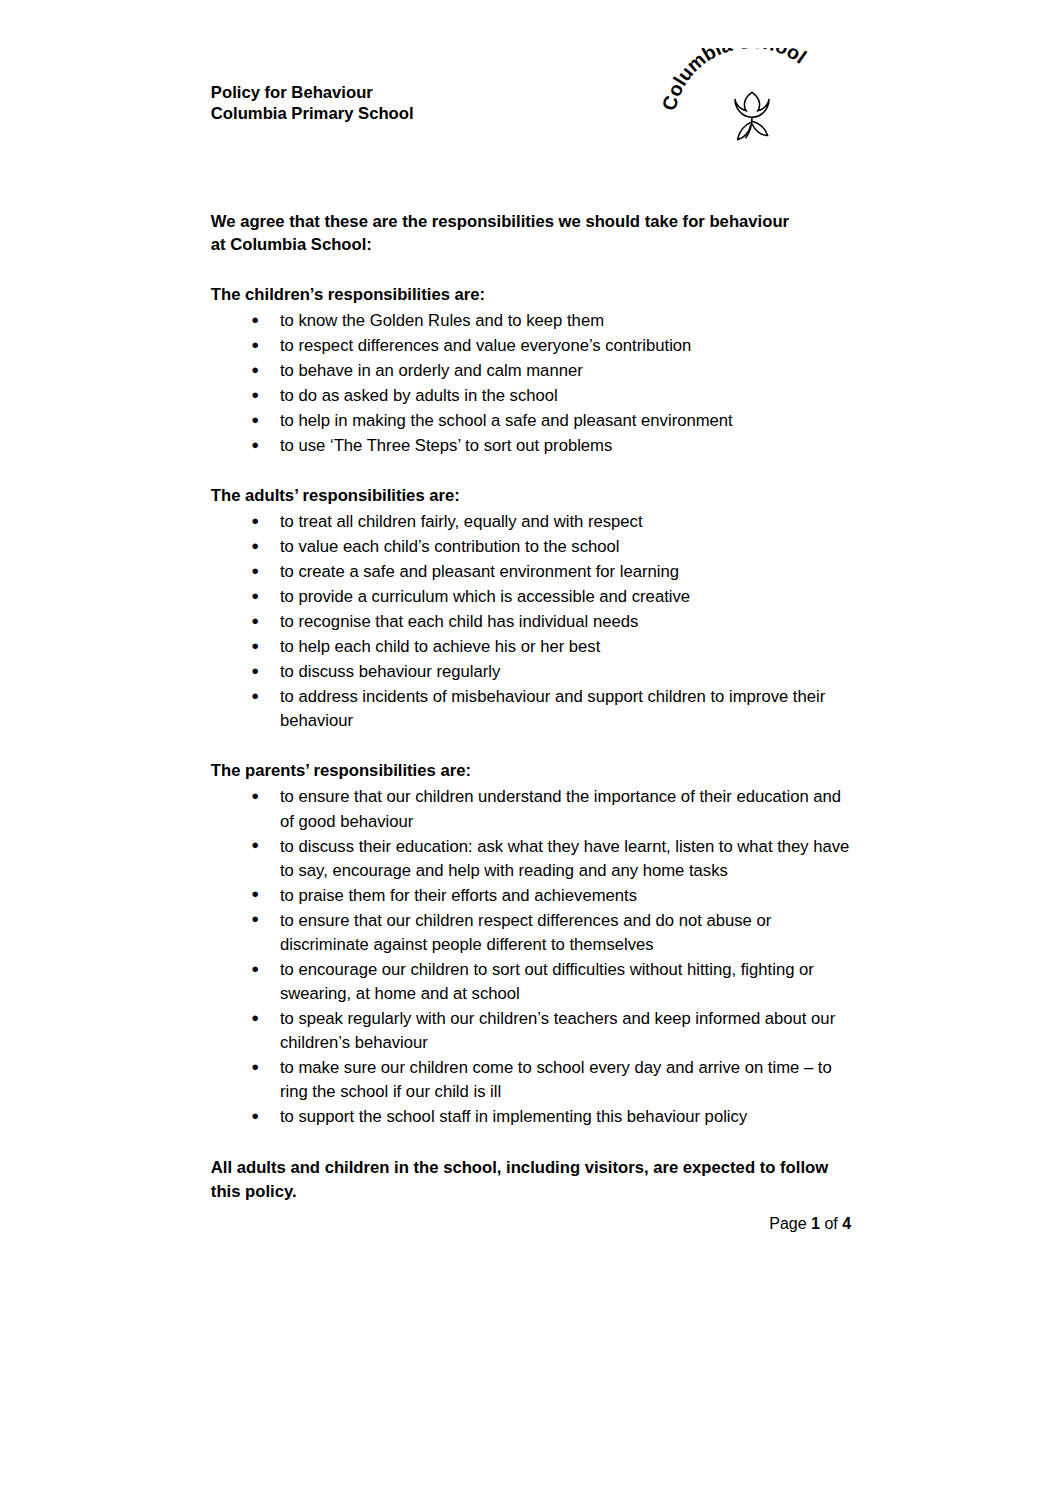Policy for Behaviour
Columbia Primary School
Columbia School
We agree that these are the responsibilities we should take for behaviour
at Columbia School:
The children’s responsibilities are:
to know the Golden Rules and to keep them
to respect differences and value everyone’s contribution
to behave in an orderly and calm manner
to do as asked by adults in the school
to help in making the school a safe and pleasant environment
to use ‘The Three Steps’ to sort out problems
The adults’ responsibilities are:
to treat all children fairly, equally and with respect
to value each child’s contribution to the school
to create a safe and pleasant environment for learning
to provide a curriculum which is accessible and creative
to recognise that each child has individual needs
to help each child to achieve his or her best
to discuss behaviour regularly
to address incidents of misbehaviour and support children to improve their behaviour
The parents’ responsibilities are:
to ensure that our children understand the importance of their education and of good behaviour
to discuss their education: ask what they have learnt, listen to what they have to say, encourage and help with reading and any home tasks
to praise them for their efforts and achievements
to ensure that our children respect differences and do not abuse or discriminate against people different to themselves
to encourage our children to sort out difficulties without hitting, fighting or swearing, at home and at school
to speak regularly with our children’s teachers and keep informed about our children’s behaviour
to make sure our children come to school every day and arrive on time – to ring the school if our child is ill
to support the school staff in implementing this behaviour policy
All adults and children in the school, including visitors, are expected to follow this policy.
Page 1 of 4